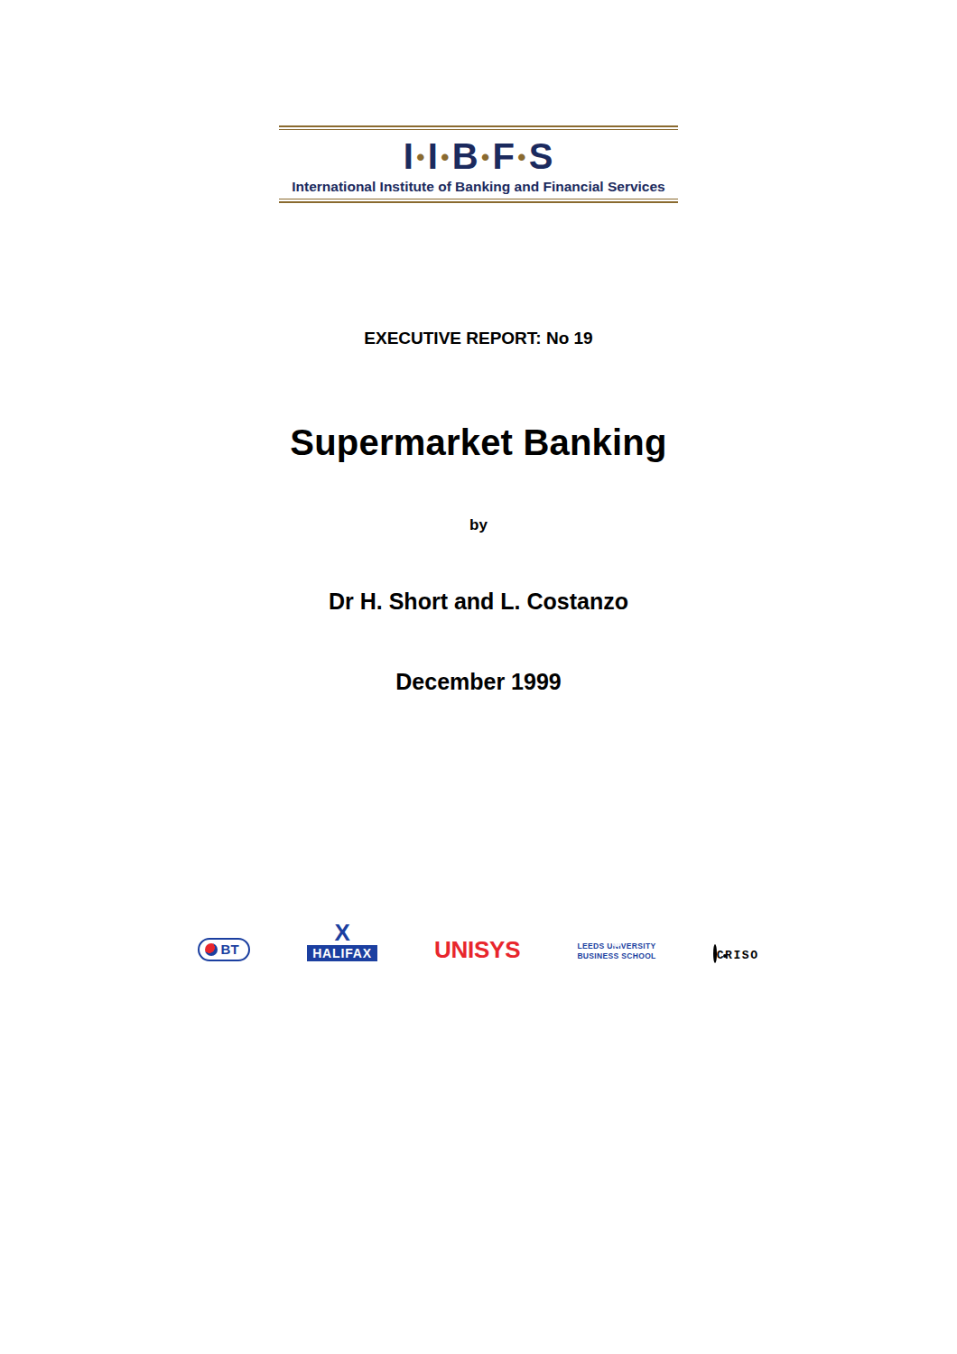I•I•B•F•S
International Institute of Banking and Financial Services
EXECUTIVE REPORT: No 19
Supermarket Banking
by
Dr H. Short and L. Costanzo
December 1999
BT
X HALIFAX
UNISYS
LEEDS UNIVERSITY BUSINESS SCHOOL
CRISO